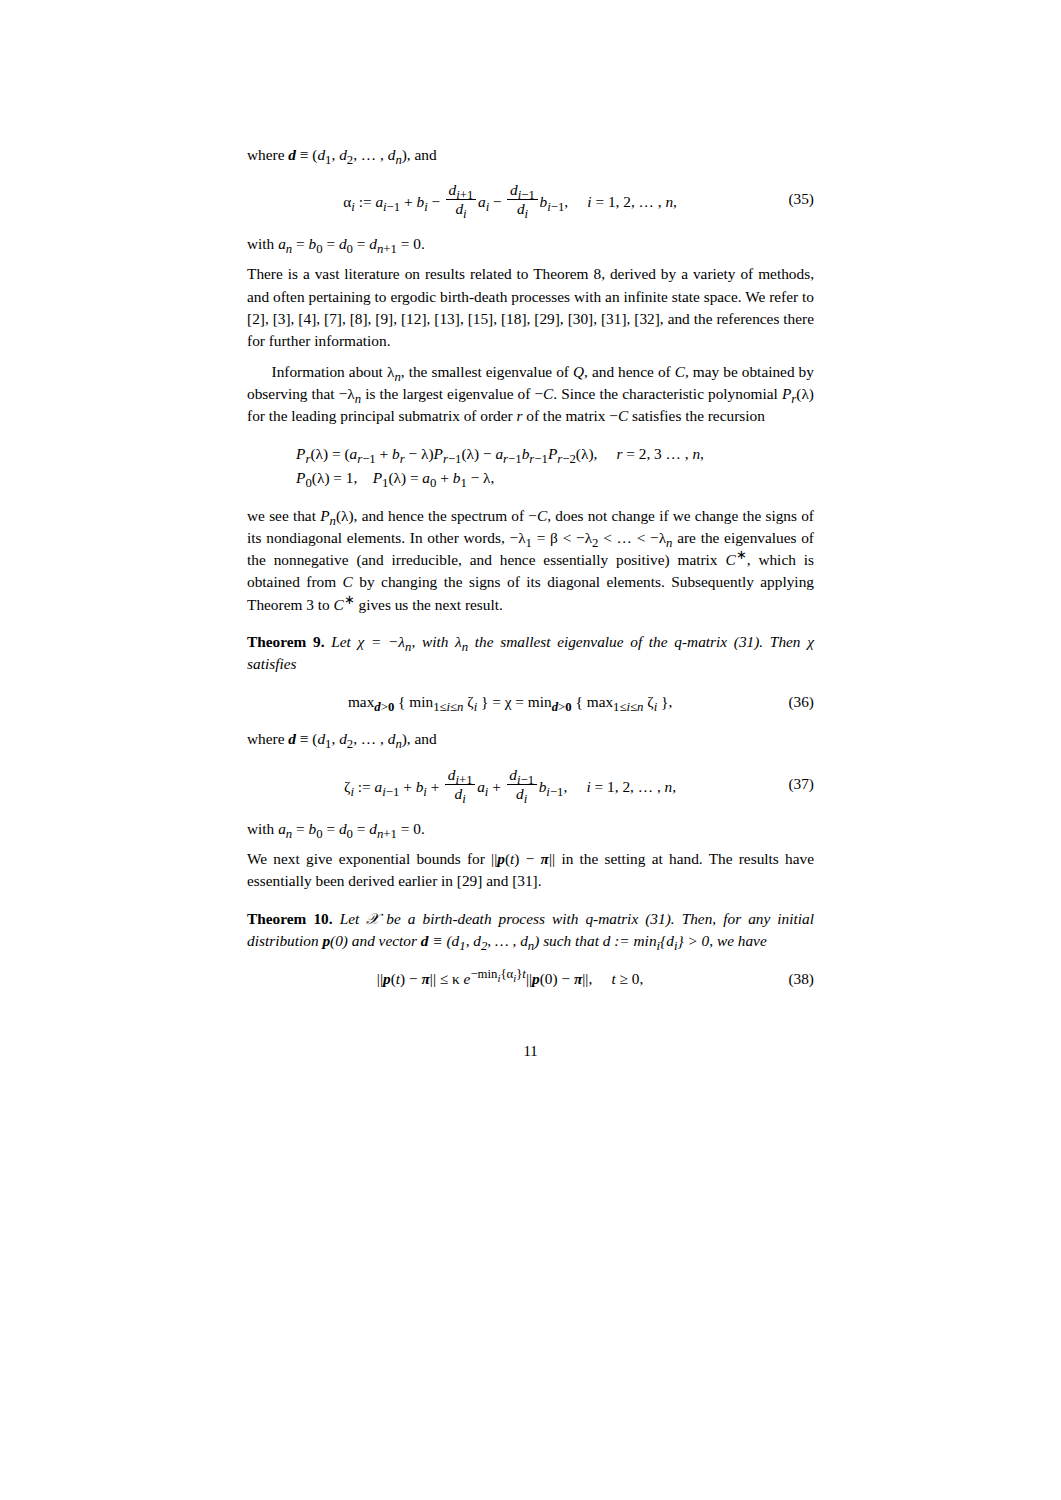where d ≡ (d1, d2, … , dn), and
αi := ai−1 + bi − di+1 di ai − di−1 di bi−1, i = 1, 2, … , n,
(35)
with an = b0 = d0 = dn+1 = 0.
There is a vast literature on results related to Theorem 8, derived by a variety of methods, and often pertaining to ergodic birth-death processes with an infinite state space. We refer to [2], [3], [4], [7], [8], [9], [12], [13], [15], [18], [29], [30], [31], [32], and the references there for further information.
Information about λn, the smallest eigenvalue of Q, and hence of C, may be obtained by observing that −λn is the largest eigenvalue of −C. Since the characteristic polynomial Pr(λ) for the leading principal submatrix of order r of the matrix −C satisfies the recursion
Pr(λ) = (ar−1 + br − λ)Pr−1(λ) − ar−1br−1Pr−2(λ), r = 2, 3 … , n,
P0(λ) = 1, P1(λ) = a0 + b1 − λ,
we see that Pn(λ), and hence the spectrum of −C, does not change if we change the signs of its nondiagonal elements. In other words, −λ1 = β < −λ2 < … < −λn are the eigenvalues of the nonnegative (and irreducible, and hence essentially positive) matrix C∗, which is obtained from C by changing the signs of its diagonal elements. Subsequently applying Theorem 3 to C∗ gives us the next result.
Theorem 9. Let χ = −λn, with λn the smallest eigenvalue of the q-matrix (31). Then χ satisfies
maxd>0 { min1≤i≤n ζi } = χ = mind>0 { max1≤i≤n ζi },
(36)
where d ≡ (d1, d2, … , dn), and
ζi := ai−1 + bi + di+1 di ai + di−1 di bi−1, i = 1, 2, … , n,
(37)
with an = b0 = d0 = dn+1 = 0.
We next give exponential bounds for ||p(t) − π|| in the setting at hand. The results have essentially been derived earlier in [29] and [31].
Theorem 10. Let 𝒳 be a birth-death process with q-matrix (31). Then, for any initial distribution p(0) and vector d ≡ (d1, d2, … , dn) such that d := mini{di} > 0, we have
||p(t) − π|| ≤ κ e−mini{αi}t||p(0) − π||, t ≥ 0,
(38)
11